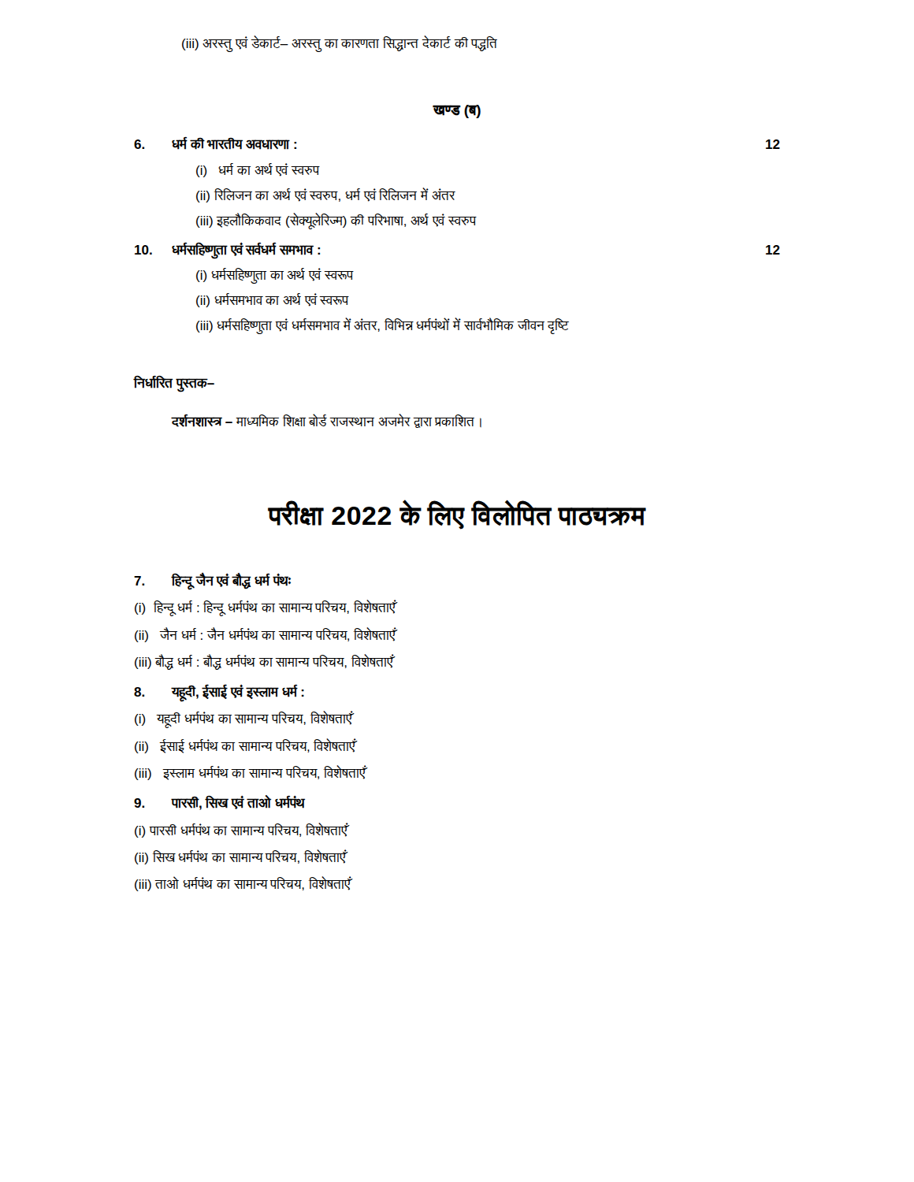(iii) अरस्तु एवं डेकार्ट– अरस्तु का कारणता सिद्धान्त देकार्ट की पद्धति
खण्ड (ब)
6.
धर्म की भारतीय अवधारणा : 12
(i) धर्म का अर्थ एवं स्वरुप
(ii) रिलिजन का अर्थ एवं स्वरुप, धर्म एवं रिलिजन में अंतर
(iii) इहलौकिकवाद (सेक्यूलेरिज्म) की परिभाषा, अर्थ एवं स्वरुप
10.
धर्मसहिष्णुता एवं सर्वधर्म समभाव : 12
(i) धर्मसहिष्णुता का अर्थ एवं स्वरूप
(ii) धर्मसमभाव का अर्थ एवं स्वरूप
(iii) धर्मसहिष्णुता एवं धर्मसमभाव में अंतर, विभिन्न धर्मपंथों में सार्वभौमिक जीवन दृष्टि
निर्धारित पुस्तक–
दर्शनशास्त्र – माध्यमिक शिक्षा बोर्ड राजस्थान अजमेर द्वारा प्रकाशित।
परीक्षा 2022 के लिए विलोपित पाठ्यक्रम
7.
हिन्दू जैन एवं बौद्ध धर्म पंथः
(i) हिन्दू धर्म : हिन्दू धर्मपंथ का सामान्य परिचय, विशेषताएँ
(ii) जैन धर्म : जैन धर्मपंथ का सामान्य परिचय, विशेषताएँ
(iii) बौद्ध धर्म : बौद्ध धर्मपंथ का सामान्य परिचय, विशेषताएँ
8.
यहूदी, ईसाई एवं इस्लाम धर्म :
(i) यहूदी धर्मपंथ का सामान्य परिचय, विशेषताएँ
(ii) ईसाई धर्मपंथ का सामान्य परिचय, विशेषताएँ
(iii) इस्लाम धर्मपंथ का सामान्य परिचय, विशेषताएँ
9.
पारसी, सिख एवं ताओ धर्मपंथ
(i) पारसी धर्मपंथ का सामान्य परिचय, विशेषताएँ
(ii) सिख धर्मपंथ का सामान्य परिचय, विशेषताएँ
(iii) ताओ धर्मपंथ का सामान्य परिचय, विशेषताएँ